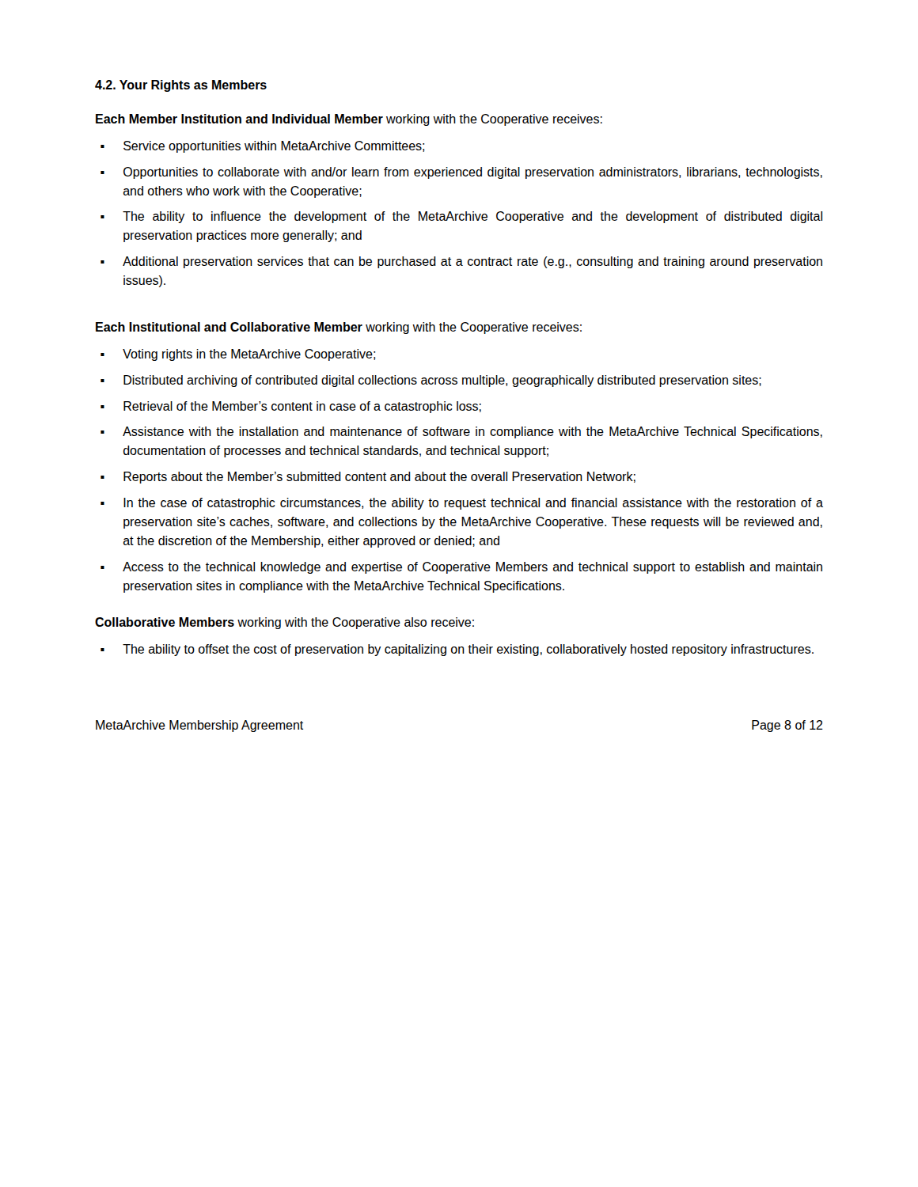4.2. Your Rights as Members
Each Member Institution and Individual Member working with the Cooperative receives:
Service opportunities within MetaArchive Committees;
Opportunities to collaborate with and/or learn from experienced digital preservation administrators, librarians, technologists, and others who work with the Cooperative;
The ability to influence the development of the MetaArchive Cooperative and the development of distributed digital preservation practices more generally; and
Additional preservation services that can be purchased at a contract rate (e.g., consulting and training around preservation issues).
Each Institutional and Collaborative Member working with the Cooperative receives:
Voting rights in the MetaArchive Cooperative;
Distributed archiving of contributed digital collections across multiple, geographically distributed preservation sites;
Retrieval of the Member’s content in case of a catastrophic loss;
Assistance with the installation and maintenance of software in compliance with the MetaArchive Technical Specifications, documentation of processes and technical standards, and technical support;
Reports about the Member’s submitted content and about the overall Preservation Network;
In the case of catastrophic circumstances, the ability to request technical and financial assistance with the restoration of a preservation site’s caches, software, and collections by the MetaArchive Cooperative. These requests will be reviewed and, at the discretion of the Membership, either approved or denied; and
Access to the technical knowledge and expertise of Cooperative Members and technical support to establish and maintain preservation sites in compliance with the MetaArchive Technical Specifications.
Collaborative Members working with the Cooperative also receive:
The ability to offset the cost of preservation by capitalizing on their existing, collaboratively hosted repository infrastructures.
MetaArchive Membership Agreement Page 8 of 12